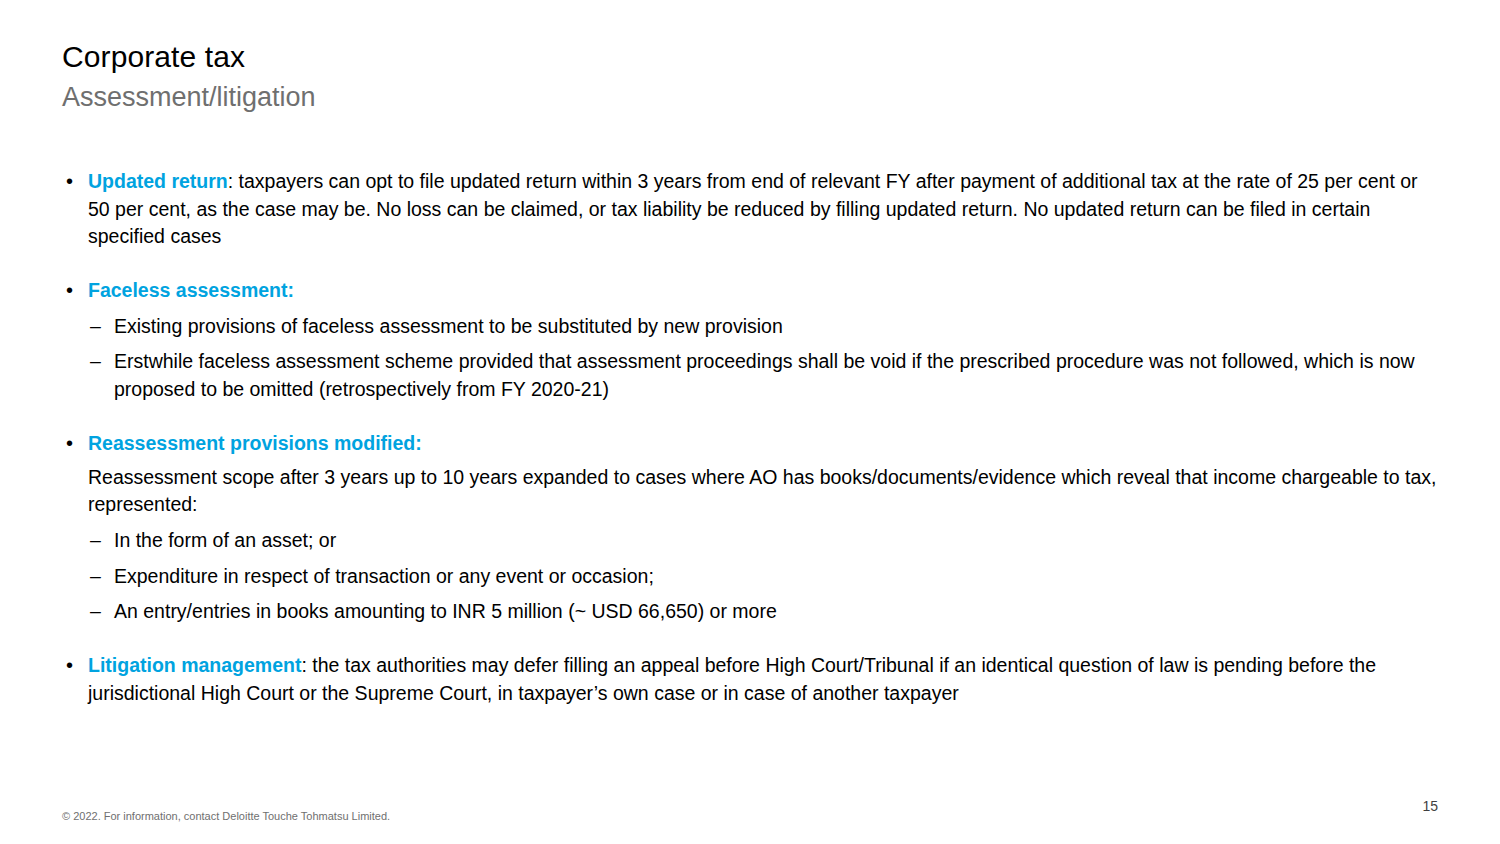Corporate tax
Assessment/litigation
Updated return: taxpayers can opt to file updated return within 3 years from end of relevant FY after payment of additional tax at the rate of 25 per cent or 50 per cent, as the case may be. No loss can be claimed, or tax liability be reduced by filling updated return. No updated return can be filed in certain specified cases
Faceless assessment:
Existing provisions of faceless assessment to be substituted by new provision
Erstwhile faceless assessment scheme provided that assessment proceedings shall be void if the prescribed procedure was not followed, which is now proposed to be omitted (retrospectively from FY 2020-21)
Reassessment provisions modified:
Reassessment scope after 3 years up to 10 years expanded to cases where AO has books/documents/evidence which reveal that income chargeable to tax, represented:
In the form of an asset; or
Expenditure in respect of transaction or any event or occasion;
An entry/entries in books amounting to INR 5 million (~ USD 66,650) or more
Litigation management: the tax authorities may defer filling an appeal before High Court/Tribunal if an identical question of law is pending before the jurisdictional High Court or the Supreme Court, in taxpayer’s own case or in case of another taxpayer
© 2022. For information, contact Deloitte Touche Tohmatsu Limited.
15